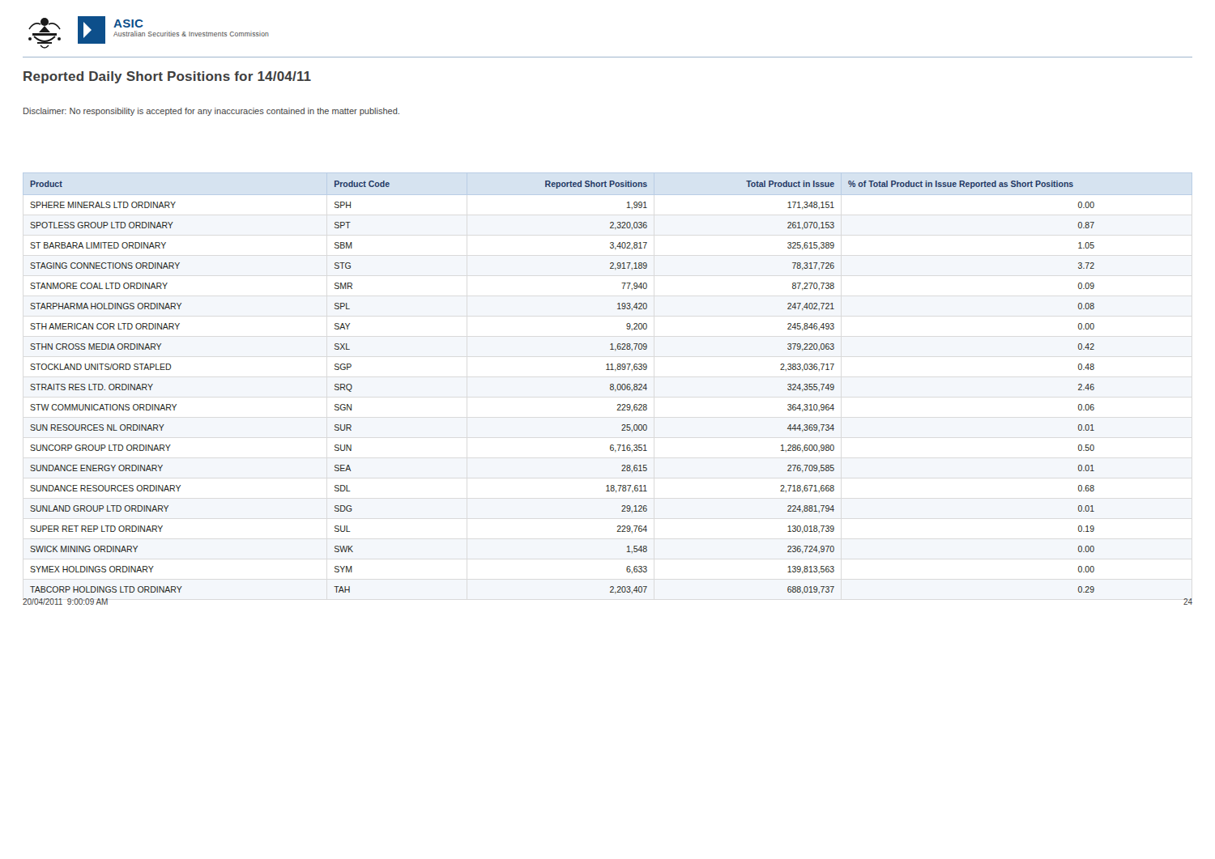ASIC
Australian Securities & Investments Commission
Reported Daily Short Positions for 14/04/11
Disclaimer: No responsibility is accepted for any inaccuracies contained in the matter published.
| Product | Product Code | Reported Short Positions | Total Product in Issue | % of Total Product in Issue Reported as Short Positions |
| --- | --- | --- | --- | --- |
| SPHERE MINERALS LTD ORDINARY | SPH | 1,991 | 171,348,151 | 0.00 |
| SPOTLESS GROUP LTD ORDINARY | SPT | 2,320,036 | 261,070,153 | 0.87 |
| ST BARBARA LIMITED ORDINARY | SBM | 3,402,817 | 325,615,389 | 1.05 |
| STAGING CONNECTIONS ORDINARY | STG | 2,917,189 | 78,317,726 | 3.72 |
| STANMORE COAL LTD ORDINARY | SMR | 77,940 | 87,270,738 | 0.09 |
| STARPHARMA HOLDINGS ORDINARY | SPL | 193,420 | 247,402,721 | 0.08 |
| STH AMERICAN COR LTD ORDINARY | SAY | 9,200 | 245,846,493 | 0.00 |
| STHN CROSS MEDIA ORDINARY | SXL | 1,628,709 | 379,220,063 | 0.42 |
| STOCKLAND UNITS/ORD STAPLED | SGP | 11,897,639 | 2,383,036,717 | 0.48 |
| STRAITS RES LTD. ORDINARY | SRQ | 8,006,824 | 324,355,749 | 2.46 |
| STW COMMUNICATIONS ORDINARY | SGN | 229,628 | 364,310,964 | 0.06 |
| SUN RESOURCES NL ORDINARY | SUR | 25,000 | 444,369,734 | 0.01 |
| SUNCORP GROUP LTD ORDINARY | SUN | 6,716,351 | 1,286,600,980 | 0.50 |
| SUNDANCE ENERGY ORDINARY | SEA | 28,615 | 276,709,585 | 0.01 |
| SUNDANCE RESOURCES ORDINARY | SDL | 18,787,611 | 2,718,671,668 | 0.68 |
| SUNLAND GROUP LTD ORDINARY | SDG | 29,126 | 224,881,794 | 0.01 |
| SUPER RET REP LTD ORDINARY | SUL | 229,764 | 130,018,739 | 0.19 |
| SWICK MINING ORDINARY | SWK | 1,548 | 236,724,970 | 0.00 |
| SYMEX HOLDINGS ORDINARY | SYM | 6,633 | 139,813,563 | 0.00 |
| TABCORP HOLDINGS LTD ORDINARY | TAH | 2,203,407 | 688,019,737 | 0.29 |
20/04/2011 9:00:09 AM 24